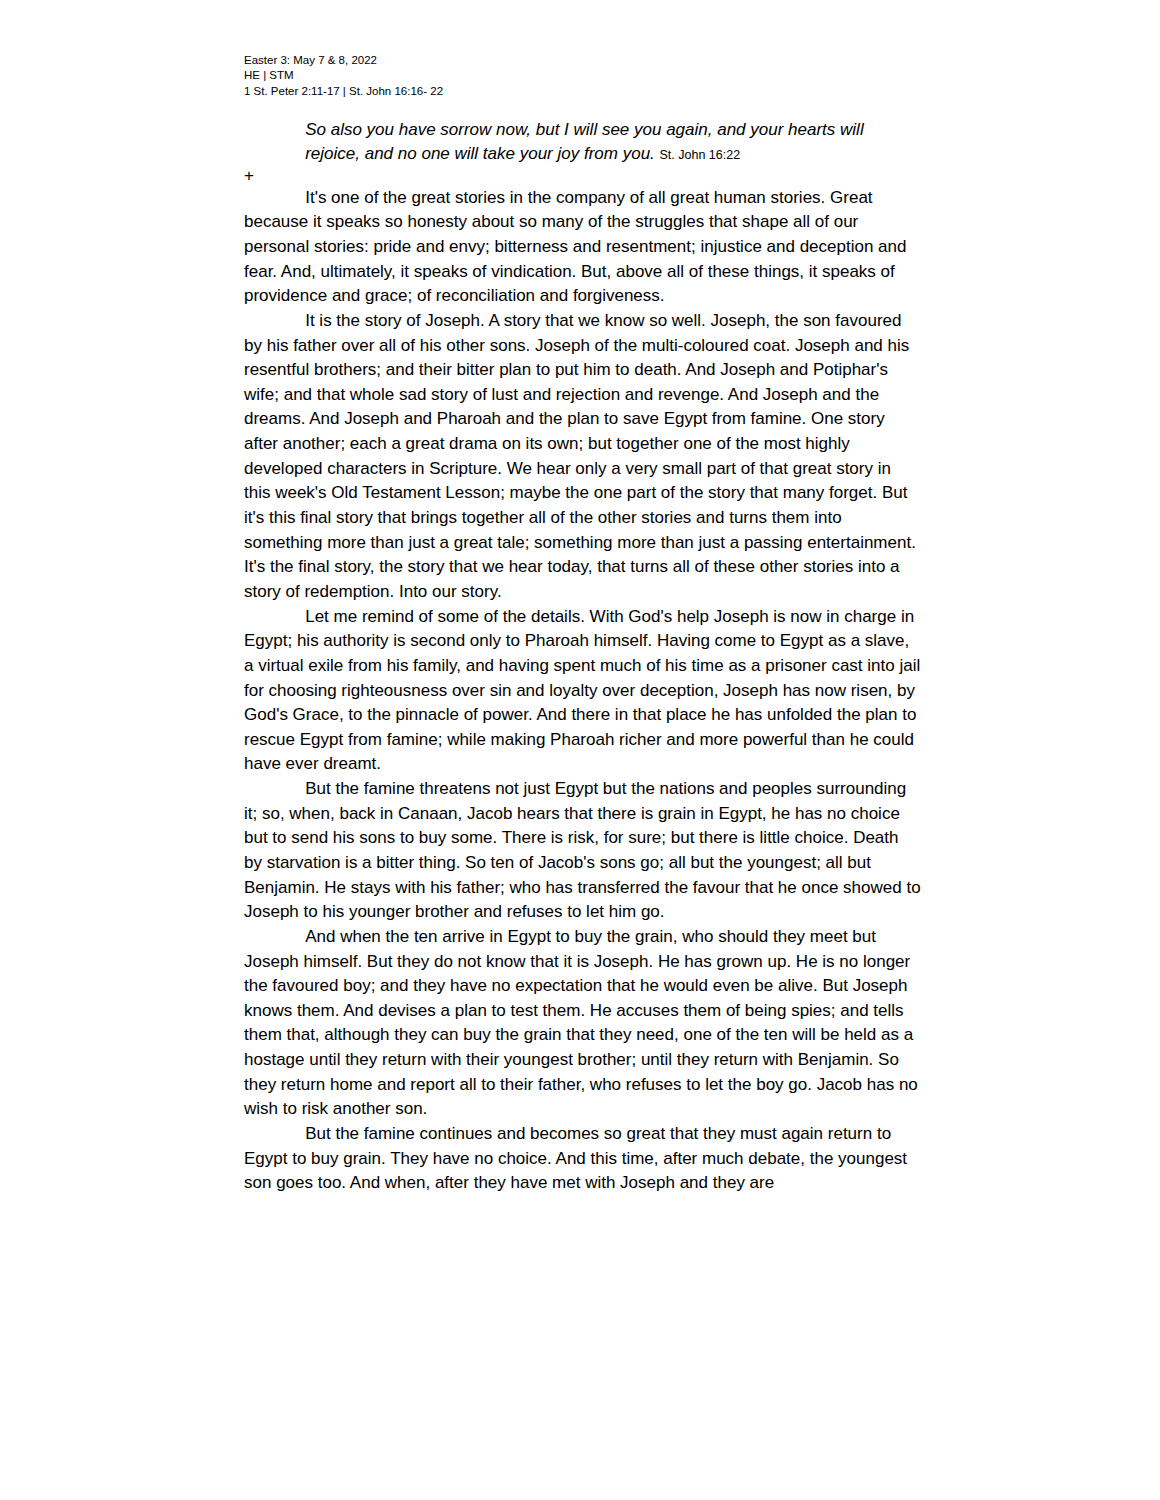Easter 3: May 7 & 8, 2022
HE | STM
1 St. Peter 2:11-17 | St. John 16:16- 22
So also you have sorrow now, but I will see you again, and your hearts will rejoice, and no one will take your joy from you. St. John 16:22
+
It's one of the great stories in the company of all great human stories. Great because it speaks so honesty about so many of the struggles that shape all of our personal stories: pride and envy; bitterness and resentment; injustice and deception and fear. And, ultimately, it speaks of vindication. But, above all of these things, it speaks of providence and grace; of reconciliation and forgiveness.
It is the story of Joseph. A story that we know so well. Joseph, the son favoured by his father over all of his other sons. Joseph of the multi-coloured coat. Joseph and his resentful brothers; and their bitter plan to put him to death. And Joseph and Potiphar's wife; and that whole sad story of lust and rejection and revenge. And Joseph and the dreams. And Joseph and Pharoah and the plan to save Egypt from famine. One story after another; each a great drama on its own; but together one of the most highly developed characters in Scripture. We hear only a very small part of that great story in this week's Old Testament Lesson; maybe the one part of the story that many forget. But it's this final story that brings together all of the other stories and turns them into something more than just a great tale; something more than just a passing entertainment. It's the final story, the story that we hear today, that turns all of these other stories into a story of redemption. Into our story.
Let me remind of some of the details. With God's help Joseph is now in charge in Egypt; his authority is second only to Pharoah himself. Having come to Egypt as a slave, a virtual exile from his family, and having spent much of his time as a prisoner cast into jail for choosing righteousness over sin and loyalty over deception, Joseph has now risen, by God's Grace, to the pinnacle of power. And there in that place he has unfolded the plan to rescue Egypt from famine; while making Pharoah richer and more powerful than he could have ever dreamt.
But the famine threatens not just Egypt but the nations and peoples surrounding it; so, when, back in Canaan, Jacob hears that there is grain in Egypt, he has no choice but to send his sons to buy some. There is risk, for sure; but there is little choice. Death by starvation is a bitter thing. So ten of Jacob's sons go; all but the youngest; all but Benjamin. He stays with his father; who has transferred the favour that he once showed to Joseph to his younger brother and refuses to let him go.
And when the ten arrive in Egypt to buy the grain, who should they meet but Joseph himself. But they do not know that it is Joseph. He has grown up. He is no longer the favoured boy; and they have no expectation that he would even be alive. But Joseph knows them. And devises a plan to test them. He accuses them of being spies; and tells them that, although they can buy the grain that they need, one of the ten will be held as a hostage until they return with their youngest brother; until they return with Benjamin. So they return home and report all to their father, who refuses to let the boy go. Jacob has no wish to risk another son.
But the famine continues and becomes so great that they must again return to Egypt to buy grain. They have no choice. And this time, after much debate, the youngest son goes too. And when, after they have met with Joseph and they are